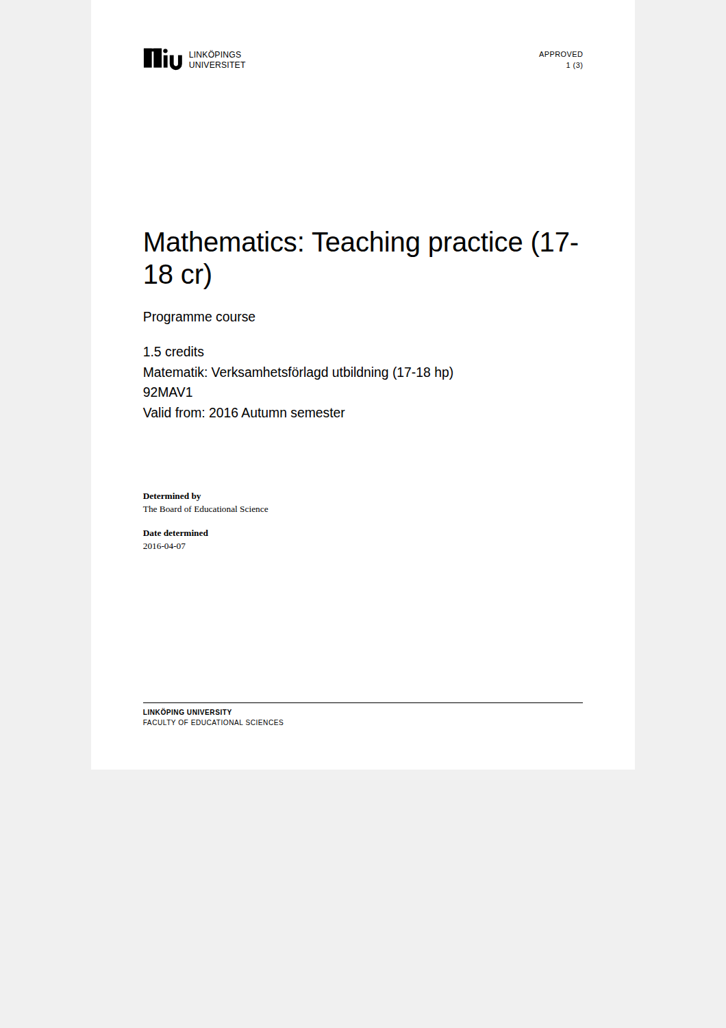LINKÖPINGS UNIVERSITET
APPROVED
1 (3)
Mathematics: Teaching practice (17-18 cr)
Programme course
1.5 credits
Matematik: Verksamhetsförlagd utbildning (17-18 hp)
92MAV1
Valid from: 2016 Autumn semester
Determined by
The Board of Educational Science
Date determined
2016-04-07
LINKÖPING UNIVERSITY
FACULTY OF EDUCATIONAL SCIENCES